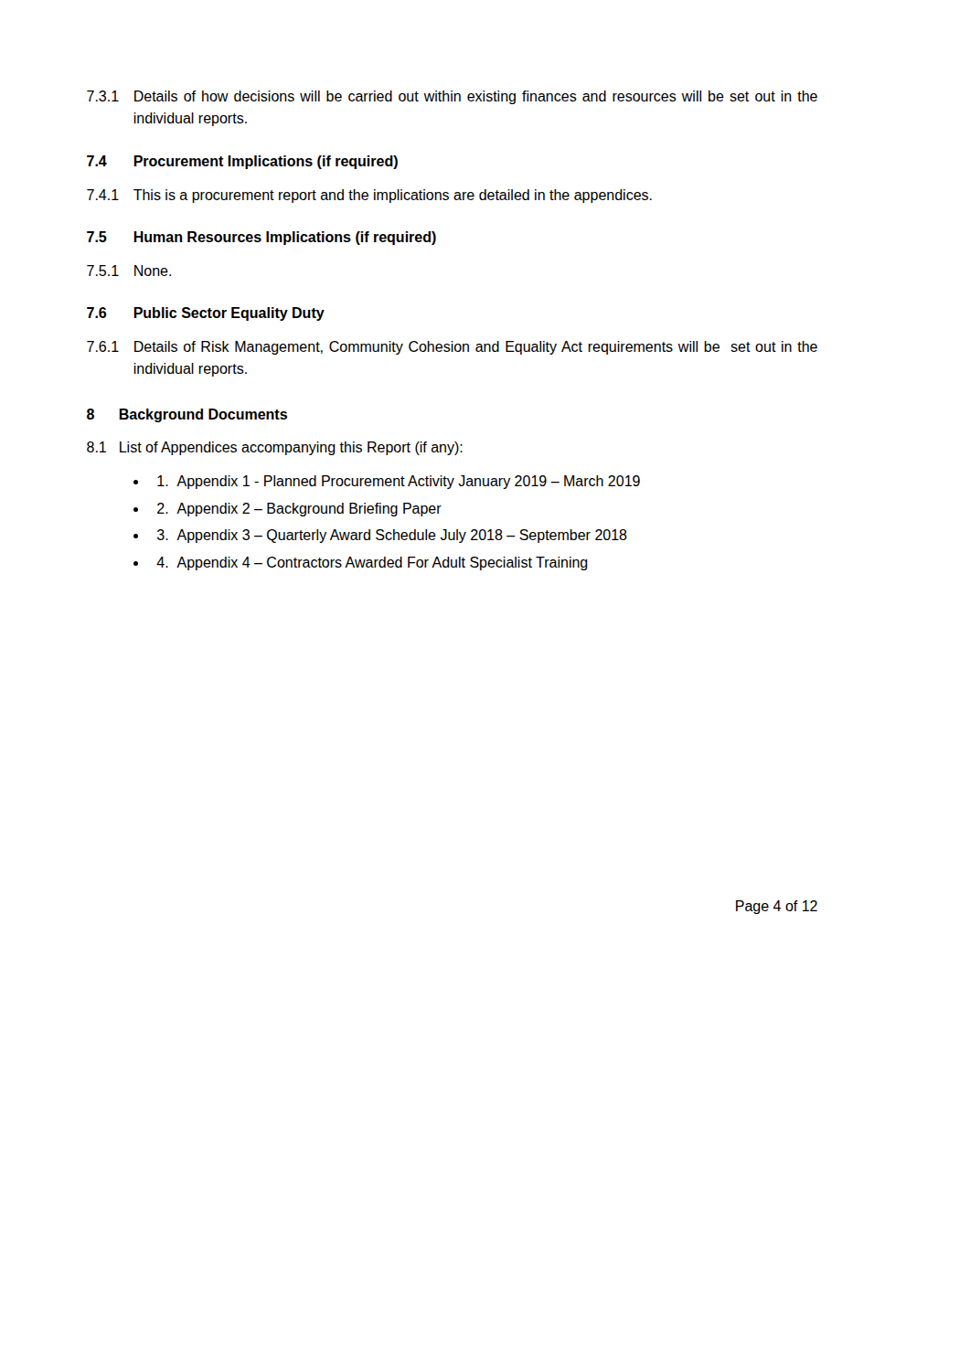7.3.1 Details of how decisions will be carried out within existing finances and resources will be set out in the individual reports.
7.4 Procurement Implications (if required)
7.4.1 This is a procurement report and the implications are detailed in the appendices.
7.5 Human Resources Implications (if required)
7.5.1 None.
7.6 Public Sector Equality Duty
7.6.1 Details of Risk Management, Community Cohesion and Equality Act requirements will be set out in the individual reports.
8 Background Documents
8.1 List of Appendices accompanying this Report (if any):
1. Appendix 1 - Planned Procurement Activity January 2019 – March 2019
2. Appendix 2 – Background Briefing Paper
3. Appendix 3 – Quarterly Award Schedule July 2018 – September 2018
4. Appendix 4 – Contractors Awarded For Adult Specialist Training
Page 4 of 12